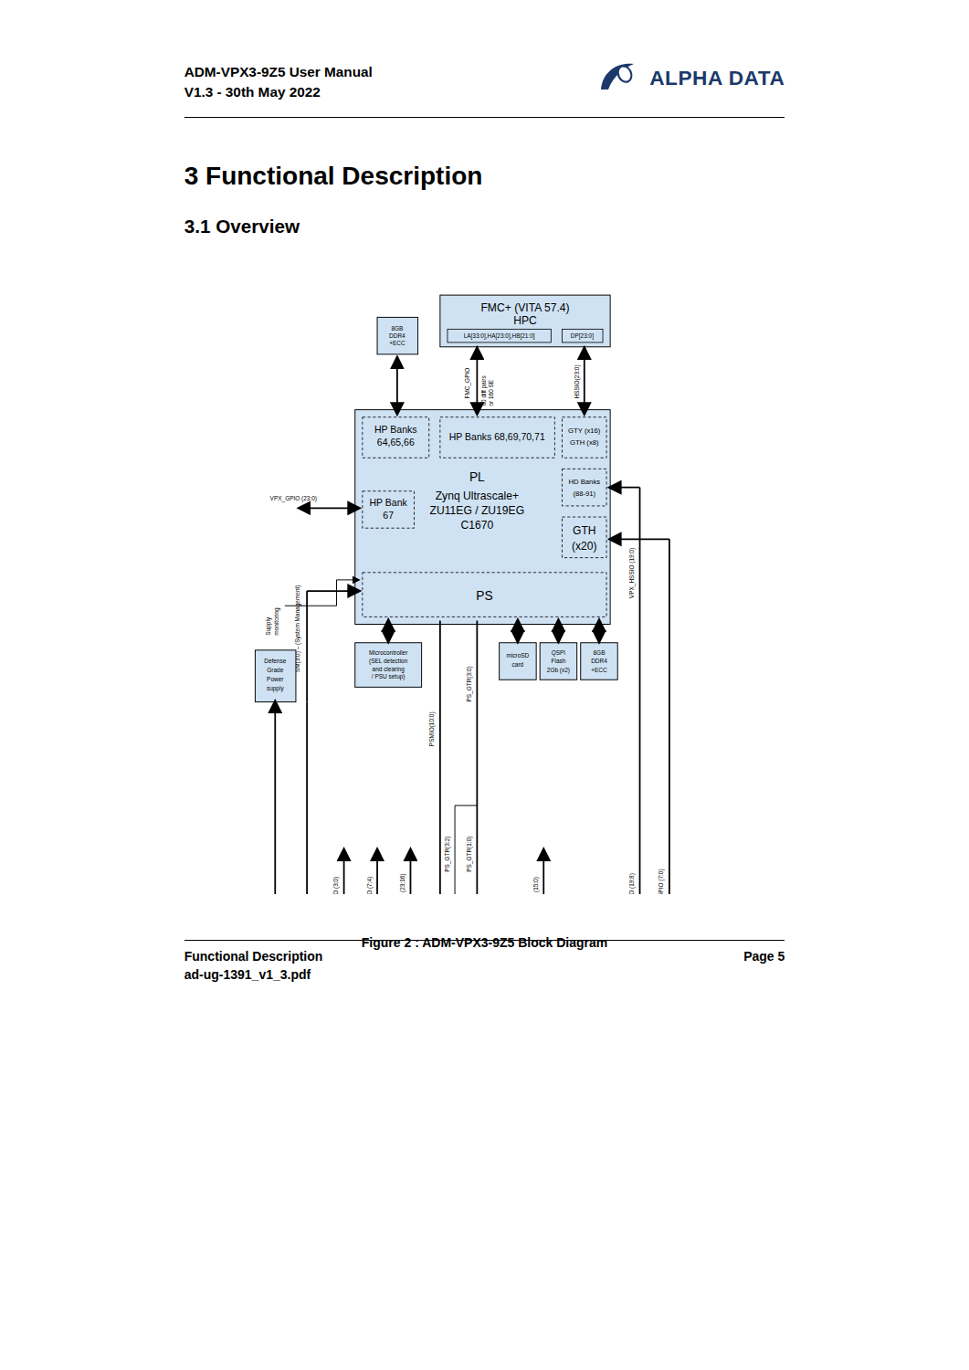ADM-VPX3-9Z5 User Manual
V1.3 - 30th May 2022
ALPHA DATA
3 Functional Description
3.1 Overview
FMC+ (VITA 57.4) HPC LA[33:0],HA[23:0],HB[21:0] DP[23:0] 8GB DDR4 +ECC HP Banks 64,65,66 HP Banks 68,69,70,71 GTY (x16) GTH (x8) PL Zynq Ultrascale+ ZU11EG / ZU19EG C1670 HP Bank 67 HD Banks (88-91) GTH (x20) PS VPX_GPIO (23:0) FMC_GPIO 80 diff pairs or 160 SE HSSIO(23:0) VPX_HSSIO (19:0) Supply monitoring SM(3:0) – (System Management) Defense Grade Power supply Microcontroller (SEL detection and clearing / PSU setup) microSD card QSPI Flash 2Gb (x2) 8GB DDR4 +ECC PSMIO(10:0) PS_GTR(3:0) PS_GTR(3:2) PS_GTR(1:0) VPX_HSSIO (3:0) VPX_HSSIO (7:4) VPX_GPIO (23:16) VPX_GPIO (15:0) VPX_HSSIO (19:8) VPX_SE_GPIO (7:0) P0 (UTILITY) Data Plane (1 fat pipe) Data Plane (1 fat pipe) User Defined Ctrl plane X2 (UTP) P1 (OPENVPX) User Defined [32 diff pairs + 8SE] P2 P0.1 P0.8 P1.1 P1.16 P2.1 P2.16 VPX BACKPLANE
Figure 2 : ADM-VPX3-9Z5 Block Diagram
Functional Description
ad-ug-1391_v1_3.pdf
Page 5